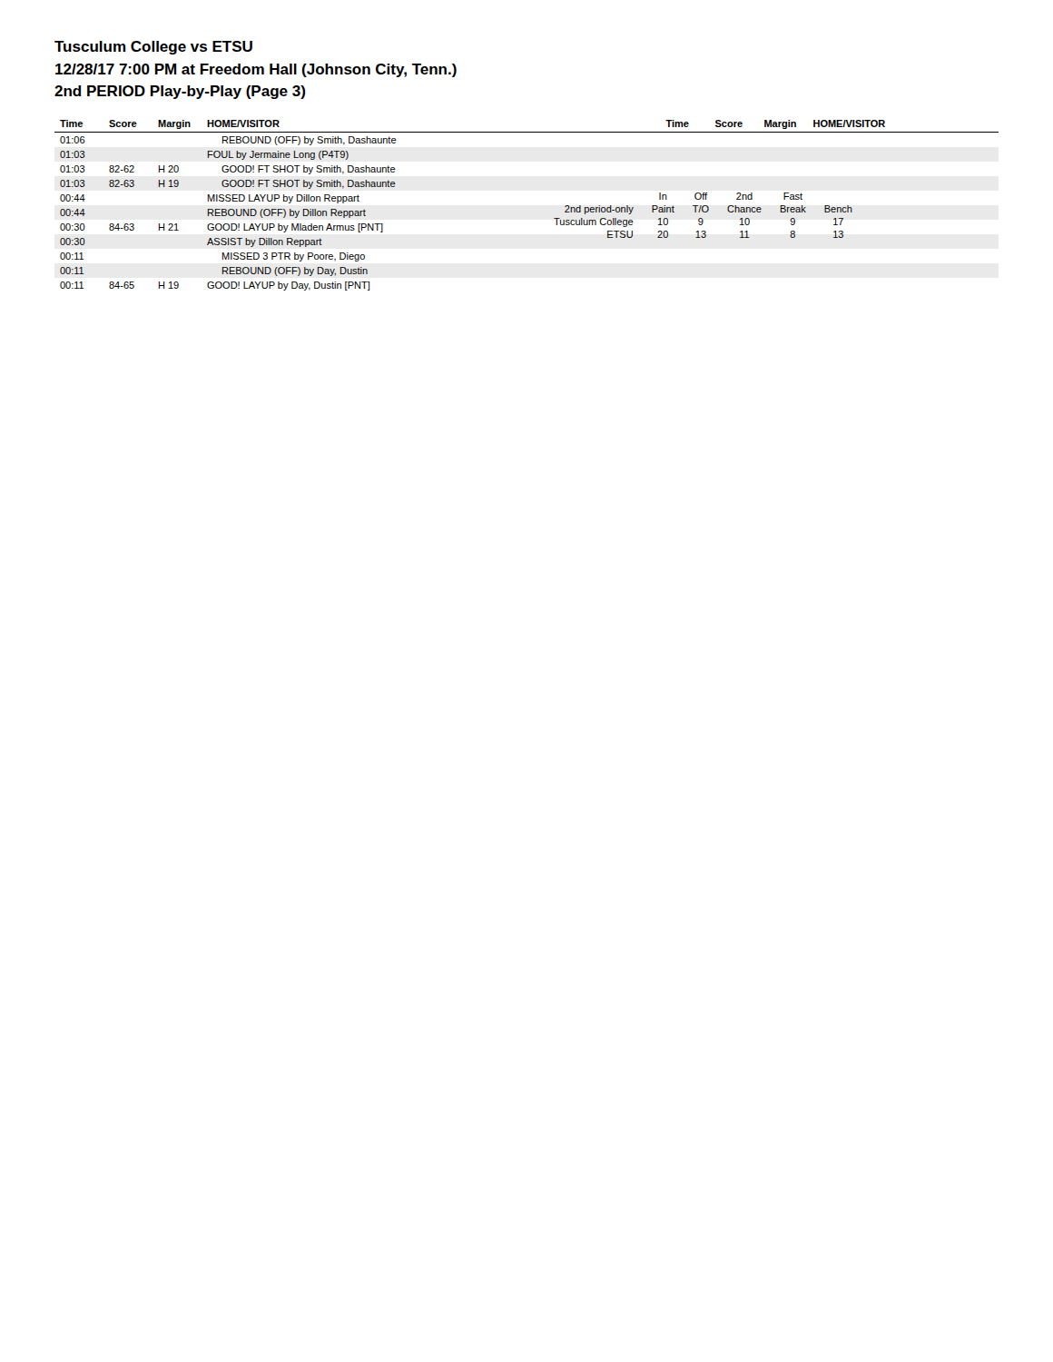Tusculum College vs ETSU
12/28/17 7:00 PM at Freedom Hall (Johnson City, Tenn.)
2nd PERIOD Play-by-Play (Page 3)
| Time | Score | Margin | HOME/VISITOR | Time | Score | Margin | HOME/VISITOR |
| --- | --- | --- | --- | --- | --- | --- | --- |
| 01:06 | | | REBOUND (OFF) by Smith, Dashaunte | |
| 01:03 | | | FOUL by Jermaine Long (P4T9) | |
| 01:03 | 82-62 | H 20 | GOOD! FT SHOT by Smith, Dashaunte | |
| 01:03 | 82-63 | H 19 | GOOD! FT SHOT by Smith, Dashaunte | |
| 00:44 | | | MISSED LAYUP by Dillon Reppart | |
| 00:44 | | | REBOUND (OFF) by Dillon Reppart | |
| 00:30 | 84-63 | H 21 | GOOD! LAYUP by Mladen Armus [PNT] | |
| 00:30 | | | ASSIST by Dillon Reppart | |
| 00:11 | | | MISSED 3 PTR by Poore, Diego | |
| 00:11 | | | REBOUND (OFF) by Day, Dustin | |
| 00:11 | 84-65 | H 19 | GOOD! LAYUP by Day, Dustin [PNT] | |
| | In | Off | 2nd | Fast | |
| 2nd period-only | Paint | T/O | Chance | Break | Bench |
| Tusculum College | 10 | 9 | 10 | 9 | 17 |
| ETSU | 20 | 13 | 11 | 8 | 13 |